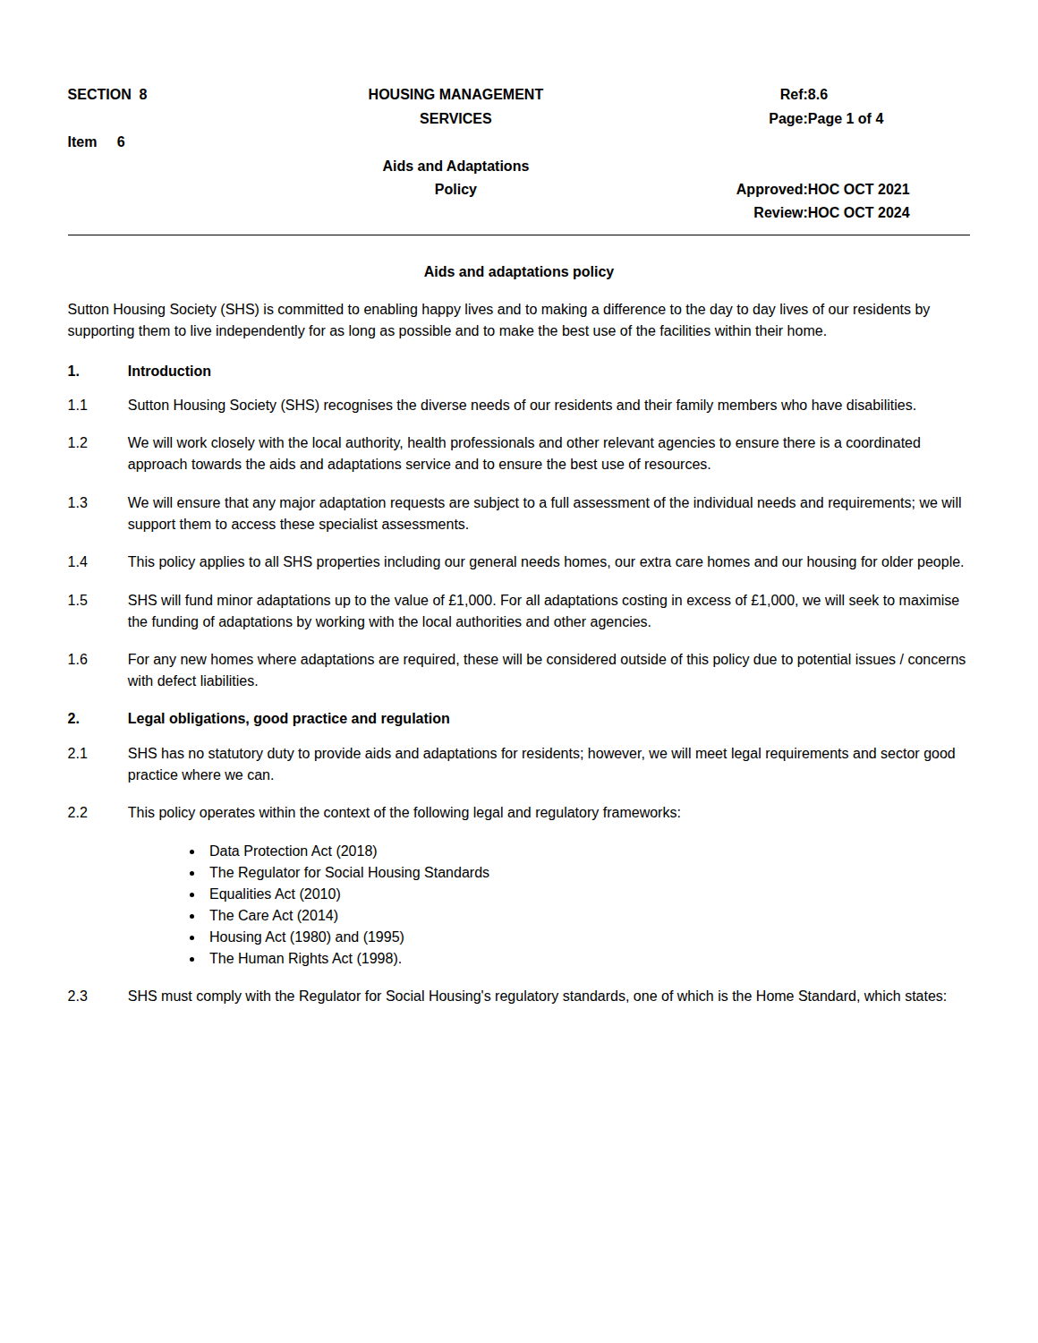| SECTION 8 | HOUSING MANAGEMENT | Ref: | 8.6 |
| | SERVICES | Page: | Page 1 of 4 |
| Item 6 | | | |
| | Aids and Adaptations | | |
| | Policy | Approved: | HOC OCT 2021 |
| | | Review: | HOC OCT 2024 |
Aids and adaptations policy
Sutton Housing Society (SHS) is committed to enabling happy lives and to making a difference to the day to day lives of our residents by supporting them to live independently for as long as possible and to make the best use of the facilities within their home.
1. Introduction
1.1 Sutton Housing Society (SHS) recognises the diverse needs of our residents and their family members who have disabilities.
1.2 We will work closely with the local authority, health professionals and other relevant agencies to ensure there is a coordinated approach towards the aids and adaptations service and to ensure the best use of resources.
1.3 We will ensure that any major adaptation requests are subject to a full assessment of the individual needs and requirements; we will support them to access these specialist assessments.
1.4 This policy applies to all SHS properties including our general needs homes, our extra care homes and our housing for older people.
1.5 SHS will fund minor adaptations up to the value of £1,000. For all adaptations costing in excess of £1,000, we will seek to maximise the funding of adaptations by working with the local authorities and other agencies.
1.6 For any new homes where adaptations are required, these will be considered outside of this policy due to potential issues / concerns with defect liabilities.
2. Legal obligations, good practice and regulation
2.1 SHS has no statutory duty to provide aids and adaptations for residents; however, we will meet legal requirements and sector good practice where we can.
2.2 This policy operates within the context of the following legal and regulatory frameworks:
Data Protection Act (2018)
The Regulator for Social Housing Standards
Equalities Act (2010)
The Care Act (2014)
Housing Act (1980) and (1995)
The Human Rights Act (1998).
2.3 SHS must comply with the Regulator for Social Housing's regulatory standards, one of which is the Home Standard, which states: